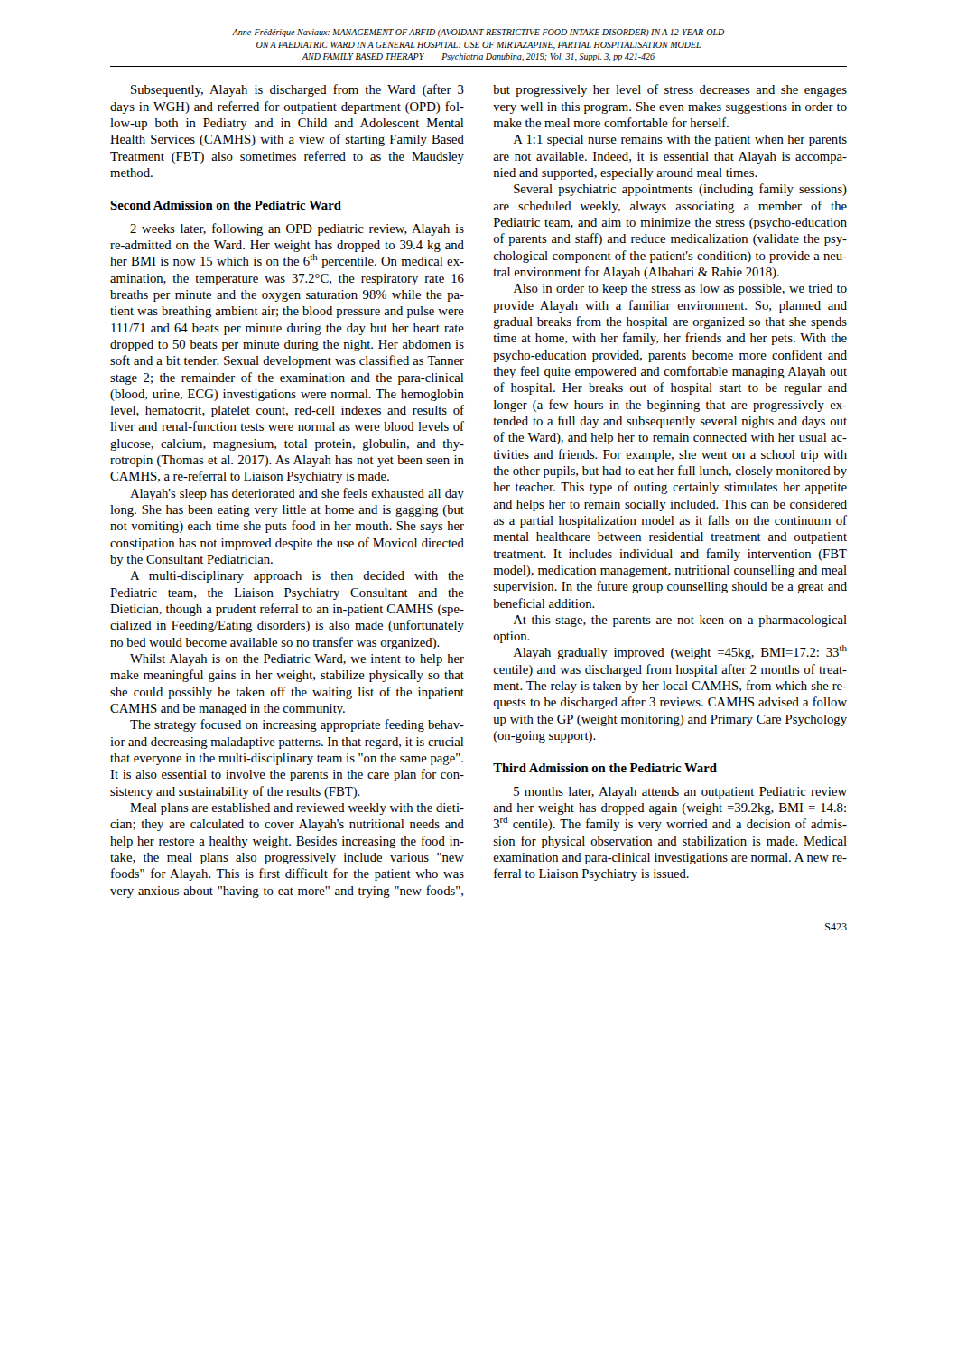Anne-Frédérique Naviaux: MANAGEMENT OF ARFID (AVOIDANT RESTRICTIVE FOOD INTAKE DISORDER) IN A 12-YEAR-OLD ON A PAEDIATRIC WARD IN A GENERAL HOSPITAL: USE OF MIRTAZAPINE, PARTIAL HOSPITALISATION MODEL AND FAMILY BASED THERAPY Psychiatria Danubina, 2019; Vol. 31, Suppl. 3, pp 421-426
Subsequently, Alayah is discharged from the Ward (after 3 days in WGH) and referred for outpatient department (OPD) follow-up both in Pediatry and in Child and Adolescent Mental Health Services (CAMHS) with a view of starting Family Based Treatment (FBT) also sometimes referred to as the Maudsley method.
Second Admission on the Pediatric Ward
2 weeks later, following an OPD pediatric review, Alayah is re-admitted on the Ward. Her weight has dropped to 39.4 kg and her BMI is now 15 which is on the 6th percentile. On medical examination, the temperature was 37.2°C, the respiratory rate 16 breaths per minute and the oxygen saturation 98% while the patient was breathing ambient air; the blood pressure and pulse were 111/71 and 64 beats per minute during the day but her heart rate dropped to 50 beats per minute during the night. Her abdomen is soft and a bit tender. Sexual development was classified as Tanner stage 2; the remainder of the examination and the para-clinical (blood, urine, ECG) investigations were normal. The hemoglobin level, hematocrit, platelet count, red-cell indexes and results of liver and renal-function tests were normal as were blood levels of glucose, calcium, magnesium, total protein, globulin, and thyrotropin (Thomas et al. 2017). As Alayah has not yet been seen in CAMHS, a re-referral to Liaison Psychiatry is made.
Alayah's sleep has deteriorated and she feels exhausted all day long. She has been eating very little at home and is gagging (but not vomiting) each time she puts food in her mouth. She says her constipation has not improved despite the use of Movicol directed by the Consultant Pediatrician.
A multi-disciplinary approach is then decided with the Pediatric team, the Liaison Psychiatry Consultant and the Dietician, though a prudent referral to an in-patient CAMHS (specialized in Feeding/Eating disorders) is also made (unfortunately no bed would become available so no transfer was organized).
Whilst Alayah is on the Pediatric Ward, we intent to help her make meaningful gains in her weight, stabilize physically so that she could possibly be taken off the waiting list of the inpatient CAMHS and be managed in the community.
The strategy focused on increasing appropriate feeding behavior and decreasing maladaptive patterns. In that regard, it is crucial that everyone in the multi-disciplinary team is "on the same page". It is also essential to involve the parents in the care plan for consistency and sustainability of the results (FBT).
Meal plans are established and reviewed weekly with the dietician; they are calculated to cover Alayah's nutritional needs and help her restore a healthy weight. Besides increasing the food intake, the meal plans also progressively include various "new foods" for Alayah. This is first difficult for the patient who was very anxious about "having to eat more" and trying "new foods", but progressively her level of stress decreases and she engages very well in this program. She even makes suggestions in order to make the meal more comfortable for herself.
A 1:1 special nurse remains with the patient when her parents are not available. Indeed, it is essential that Alayah is accompanied and supported, especially around meal times.
Several psychiatric appointments (including family sessions) are scheduled weekly, always associating a member of the Pediatric team, and aim to minimize the stress (psycho-education of parents and staff) and reduce medicalization (validate the psychological component of the patient's condition) to provide a neutral environment for Alayah (Albahari & Rabie 2018).
Also in order to keep the stress as low as possible, we tried to provide Alayah with a familiar environment. So, planned and gradual breaks from the hospital are organized so that she spends time at home, with her family, her friends and her pets. With the psycho-education provided, parents become more confident and they feel quite empowered and comfortable managing Alayah out of hospital. Her breaks out of hospital start to be regular and longer (a few hours in the beginning that are progressively extended to a full day and subsequently several nights and days out of the Ward), and help her to remain connected with her usual activities and friends. For example, she went on a school trip with the other pupils, but had to eat her full lunch, closely monitored by her teacher. This type of outing certainly stimulates her appetite and helps her to remain socially included. This can be considered as a partial hospitalization model as it falls on the continuum of mental healthcare between residential treatment and outpatient treatment. It includes individual and family intervention (FBT model), medication management, nutritional counselling and meal supervision. In the future group counselling should be a great and beneficial addition.
At this stage, the parents are not keen on a pharmacological option.
Alayah gradually improved (weight =45kg, BMI=17.2: 33th centile) and was discharged from hospital after 2 months of treatment. The relay is taken by her local CAMHS, from which she requests to be discharged after 3 reviews. CAMHS advised a follow up with the GP (weight monitoring) and Primary Care Psychology (on-going support).
Third Admission on the Pediatric Ward
5 months later, Alayah attends an outpatient Pediatric review and her weight has dropped again (weight =39.2kg, BMI = 14.8: 3rd centile). The family is very worried and a decision of admission for physical observation and stabilization is made. Medical examination and para-clinical investigations are normal. A new referral to Liaison Psychiatry is issued.
S423